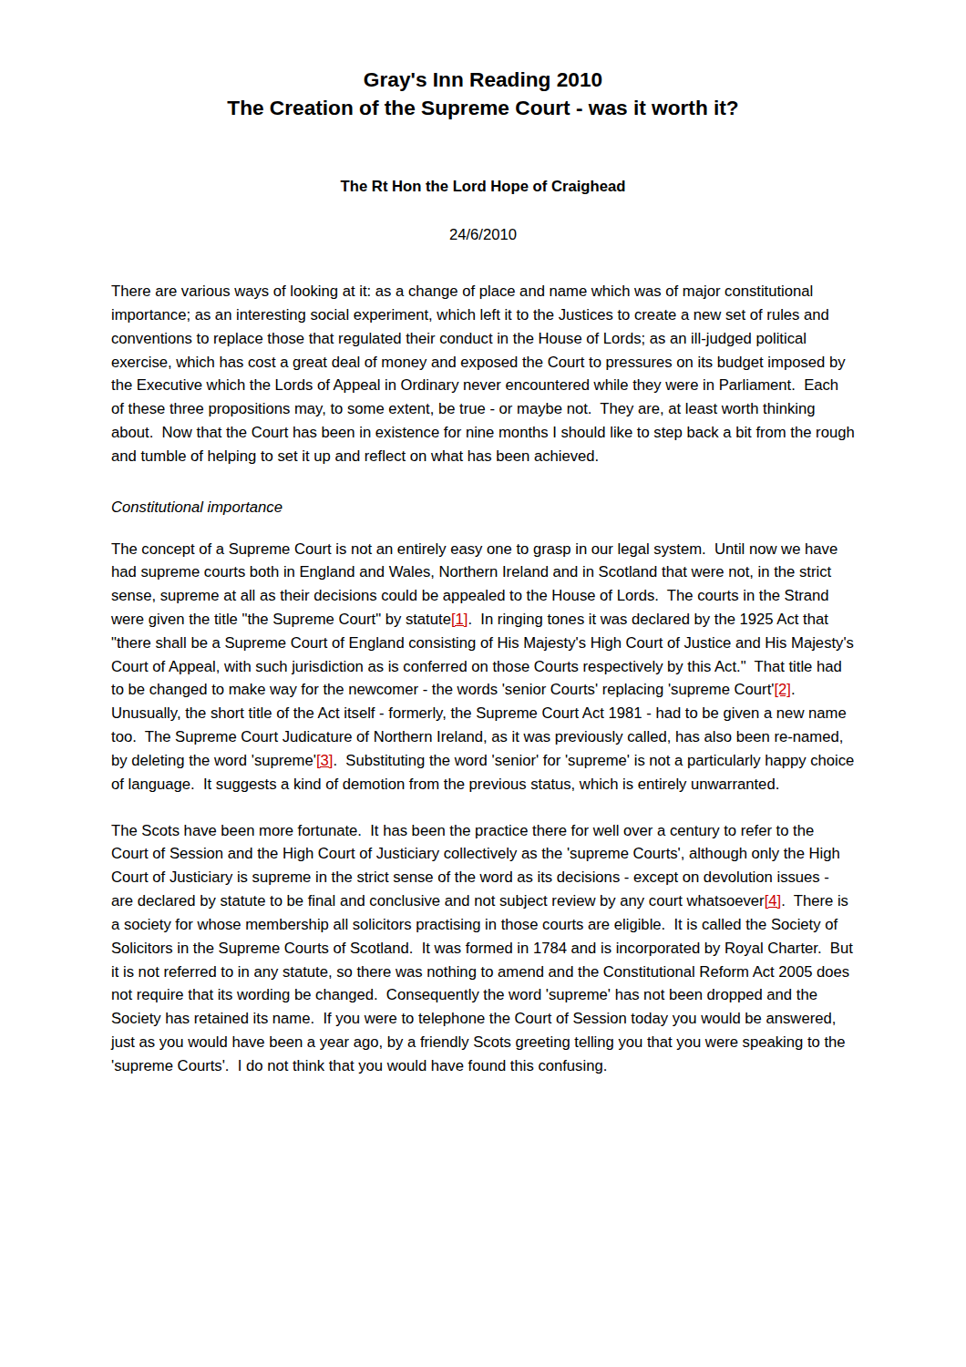Gray's Inn Reading 2010
The Creation of the Supreme Court - was it worth it?
The Rt Hon the Lord Hope of Craighead
24/6/2010
There are various ways of looking at it: as a change of place and name which was of major constitutional importance; as an interesting social experiment, which left it to the Justices to create a new set of rules and conventions to replace those that regulated their conduct in the House of Lords; as an ill-judged political exercise, which has cost a great deal of money and exposed the Court to pressures on its budget imposed by the Executive which the Lords of Appeal in Ordinary never encountered while they were in Parliament. Each of these three propositions may, to some extent, be true - or maybe not. They are, at least worth thinking about. Now that the Court has been in existence for nine months I should like to step back a bit from the rough and tumble of helping to set it up and reflect on what has been achieved.
Constitutional importance
The concept of a Supreme Court is not an entirely easy one to grasp in our legal system. Until now we have had supreme courts both in England and Wales, Northern Ireland and in Scotland that were not, in the strict sense, supreme at all as their decisions could be appealed to the House of Lords. The courts in the Strand were given the title "the Supreme Court" by statute[1]. In ringing tones it was declared by the 1925 Act that "there shall be a Supreme Court of England consisting of His Majesty's High Court of Justice and His Majesty's Court of Appeal, with such jurisdiction as is conferred on those Courts respectively by this Act." That title had to be changed to make way for the newcomer - the words 'senior Courts' replacing 'supreme Court'[2]. Unusually, the short title of the Act itself - formerly, the Supreme Court Act 1981 - had to be given a new name too. The Supreme Court Judicature of Northern Ireland, as it was previously called, has also been re-named, by deleting the word 'supreme'[3]. Substituting the word 'senior' for 'supreme' is not a particularly happy choice of language. It suggests a kind of demotion from the previous status, which is entirely unwarranted.
The Scots have been more fortunate. It has been the practice there for well over a century to refer to the Court of Session and the High Court of Justiciary collectively as the 'supreme Courts', although only the High Court of Justiciary is supreme in the strict sense of the word as its decisions - except on devolution issues - are declared by statute to be final and conclusive and not subject review by any court whatsoever[4]. There is a society for whose membership all solicitors practising in those courts are eligible. It is called the Society of Solicitors in the Supreme Courts of Scotland. It was formed in 1784 and is incorporated by Royal Charter. But it is not referred to in any statute, so there was nothing to amend and the Constitutional Reform Act 2005 does not require that its wording be changed. Consequently the word 'supreme' has not been dropped and the Society has retained its name. If you were to telephone the Court of Session today you would be answered, just as you would have been a year ago, by a friendly Scots greeting telling you that you were speaking to the 'supreme Courts'. I do not think that you would have found this confusing.